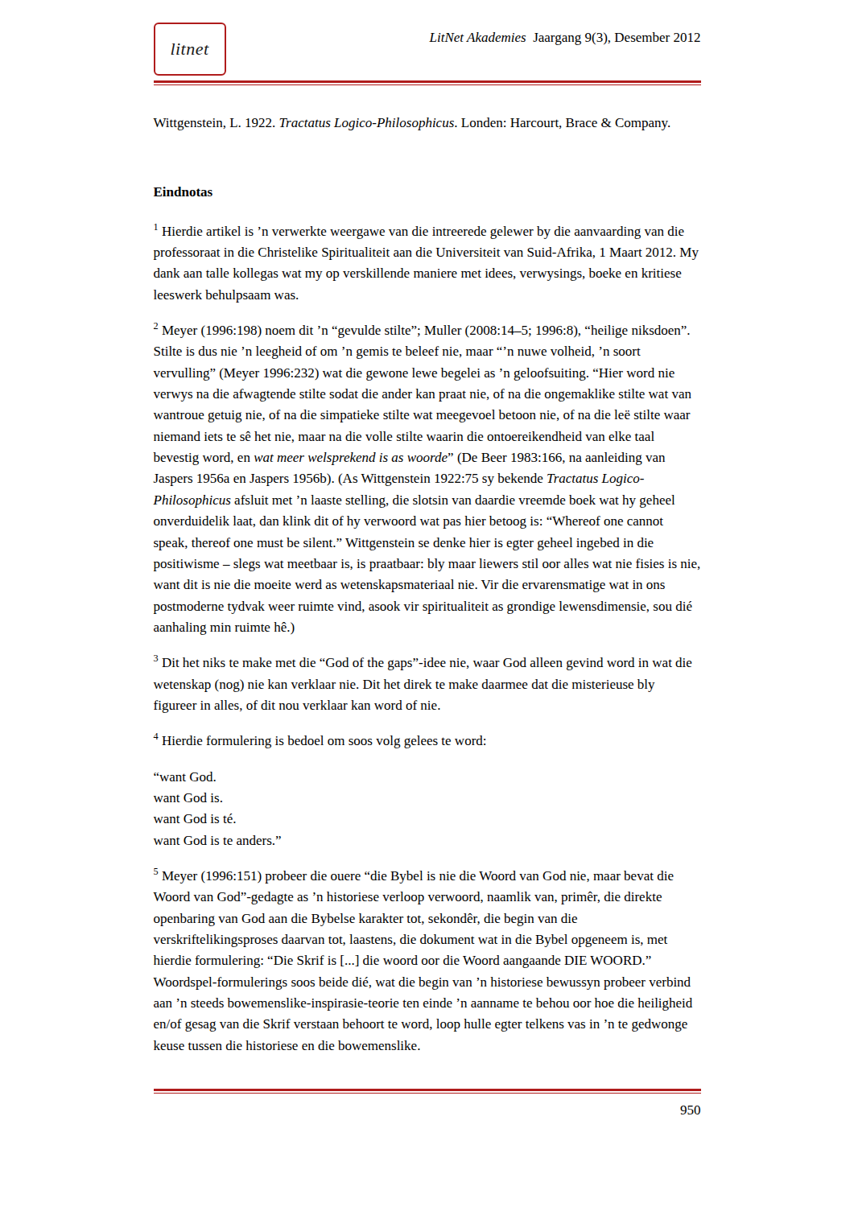litnet
LitNet Akademies Jaargang 9(3), Desember 2012
Wittgenstein, L. 1922. Tractatus Logico-Philosophicus. Londen: Harcourt, Brace & Company.
Eindnotas
1 Hierdie artikel is ’n verwerkte weergawe van die intreerede gelewer by die aanvaarding van die professoraat in die Christelike Spiritualiteit aan die Universiteit van Suid-Afrika, 1 Maart 2012. My dank aan talle kollegas wat my op verskillende maniere met idees, verwysings, boeke en kritiese leeswerk behulpsaam was.
2 Meyer (1996:198) noem dit ’n “gevulde stilte”; Muller (2008:14–5; 1996:8), “heilige niksdoen”. Stilte is dus nie ’n leegheid of om ’n gemis te beleef nie, maar “’n nuwe volheid, ’n soort vervulling” (Meyer 1996:232) wat die gewone lewe begelei as ’n geloofsuiting. “Hier word nie verwys na die afwagtende stilte sodat die ander kan praat nie, of na die ongemaklike stilte wat van wantroue getuig nie, of na die simpatieke stilte wat meegevoel betoon nie, of na die leë stilte waar niemand iets te sê het nie, maar na die volle stilte waarin die ontoereikendheid van elke taal bevestig word, en wat meer welsprekend is as woorde” (De Beer 1983:166, na aanleiding van Jaspers 1956a en Jaspers 1956b). (As Wittgenstein 1922:75 sy bekende Tractatus Logico-Philosophicus afsluit met ’n laaste stelling, die slotsin van daardie vreemde boek wat hy geheel onverduidelik laat, dan klink dit of hy verwoord wat pas hier betoog is: “Whereof one cannot speak, thereof one must be silent.” Wittgenstein se denke hier is egter geheel ingebed in die positiwisme – slegs wat meetbaar is, is praatbaar: bly maar liewers stil oor alles wat nie fisies is nie, want dit is nie die moeite werd as wetenskapsmateriaal nie. Vir die ervarensmatige wat in ons postmoderne tydvak weer ruimte vind, asook vir spiritualiteit as grondige lewensdimensie, sou dié aanhaling min ruimte hê.)
3 Dit het niks te make met die “God of the gaps”-idee nie, waar God alleen gevind word in wat die wetenskap (nog) nie kan verklaar nie. Dit het direk te make daarmee dat die misterieuse bly figureer in alles, of dit nou verklaar kan word of nie.
4 Hierdie formulering is bedoel om soos volg gelees te word:
“want God.
want God is.
want God is té.
want God is te anders.”
5 Meyer (1996:151) probeer die ouere “die Bybel is nie die Woord van God nie, maar bevat die Woord van God”-gedagte as ’n historiese verloop verwoord, naamlik van, primêr, die direkte openbaring van God aan die Bybelse karakter tot, sekondêr, die begin van die verskriftelikingsproses daarvan tot, laastens, die dokument wat in die Bybel opgeneem is, met hierdie formulering: “Die Skrif is [...] die woord oor die Woord aangaande DIE WOORD.” Woordspel-formulerings soos beide dié, wat die begin van ’n historiese bewussyn probeer verbind aan ’n steeds bowemenslike-inspirasie-teorie ten einde ’n aanname te behou oor hoe die heiligheid en/of gesag van die Skrif verstaan behoort te word, loop hulle egter telkens vas in ’n te gedwonge keuse tussen die historiese en die bowemenslike.
950